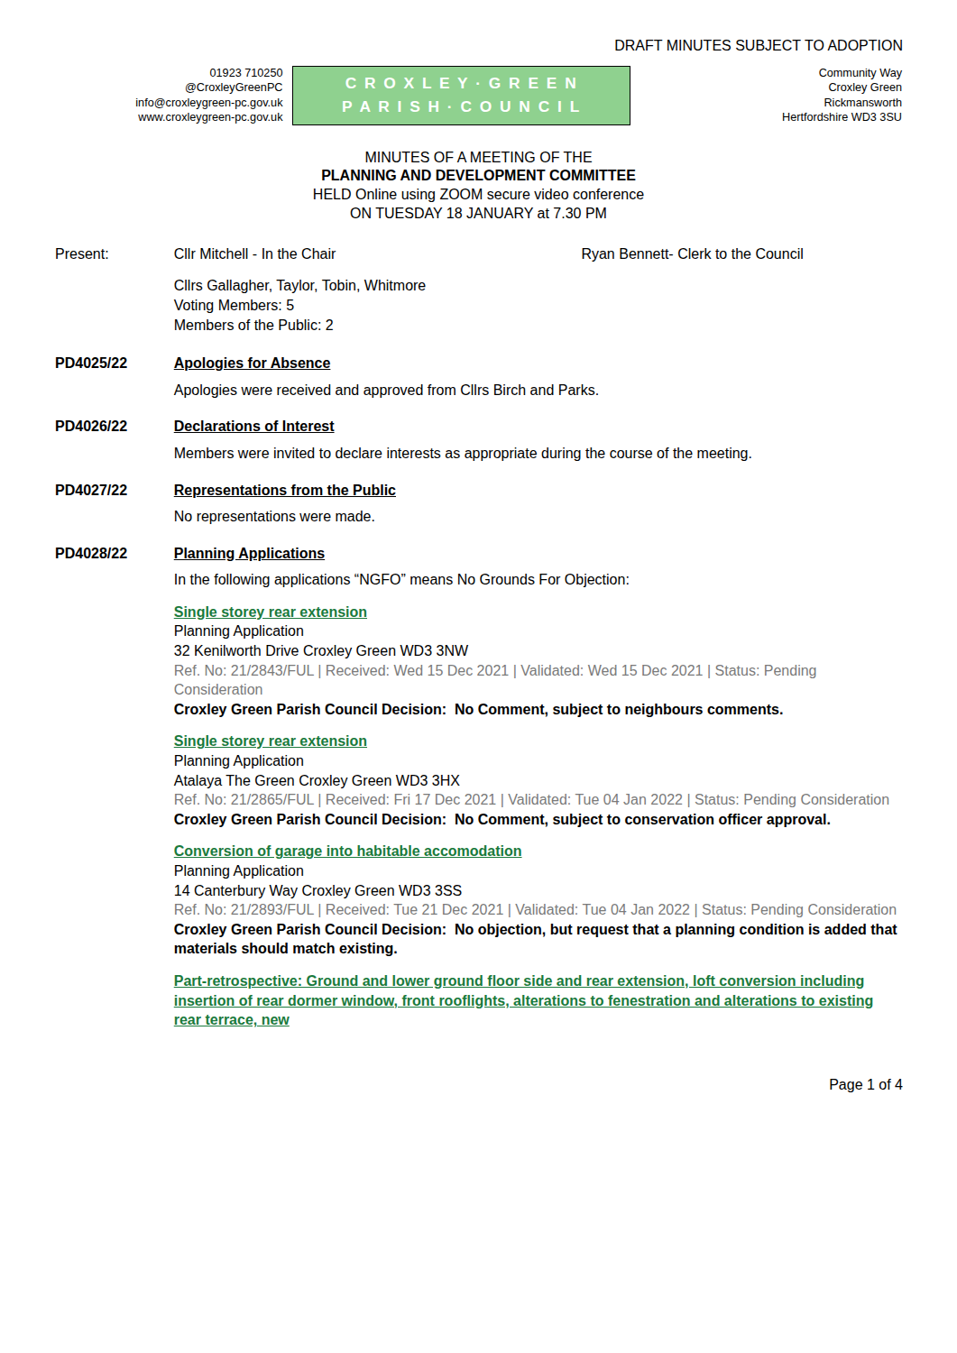DRAFT MINUTES SUBJECT TO ADOPTION
| 01923 710250 @CroxleyGreenPC info@croxleygreen-pc.gov.uk www.croxleygreen-pc.gov.uk | C R O X L E Y · G R E E N P A R I S H · C O U N C I L | Community Way Croxley Green Rickmansworth Hertfordshire WD3 3SU |
MINUTES OF A MEETING OF THE
PLANNING AND DEVELOPMENT COMMITTEE
HELD Online using ZOOM secure video conference
ON TUESDAY 18 JANUARY at 7.30 PM
| Present: | Cllr Mitchell - In the Chair | Ryan Bennett- Clerk to the Council |
| | Cllrs Gallagher, Taylor, Tobin, Whitmore Voting Members: 5 Members of the Public: 2 |
| PD4025/22 | Apologies for Absence Apologies were received and approved from Cllrs Birch and Parks. |
| PD4026/22 | Declarations of Interest Members were invited to declare interests as appropriate during the course of the meeting. |
| PD4027/22 | Representations from the Public No representations were made. |
| PD4028/22 | Planning Applications In the following applications “NGFO” means No Grounds For Objection: Single storey rear extension Planning Application 32 Kenilworth Drive Croxley Green WD3 3NW Ref. No: 21/2843/FUL / Received: Wed 15 Dec 2021 / Validated: Wed 15 Dec 2021 / Status: Pending Consideration Croxley Green Parish Council Decision: No Comment, subject to neighbours comments. Single storey rear extension Planning Application Atalaya The Green Croxley Green WD3 3HX Ref. No: 21/2865/FUL / Received: Fri 17 Dec 2021 / Validated: Tue 04 Jan 2022 / Status: Pending Consideration Croxley Green Parish Council Decision: No Comment, subject to conservation officer approval. Conversion of garage into habitable accomodation Planning Application 14 Canterbury Way Croxley Green WD3 3SS Ref. No: 21/2893/FUL / Received: Tue 21 Dec 2021 / Validated: Tue 04 Jan 2022 / Status: Pending Consideration Croxley Green Parish Council Decision: No objection, but request that a planning condition is added that materials should match existing. Part-retrospective: Ground and lower ground floor side and rear extension, loft conversion including insertion of rear dormer window, front rooflights, alterations to fenestration and alterations to existing rear terrace, new |
Page 1 of 4